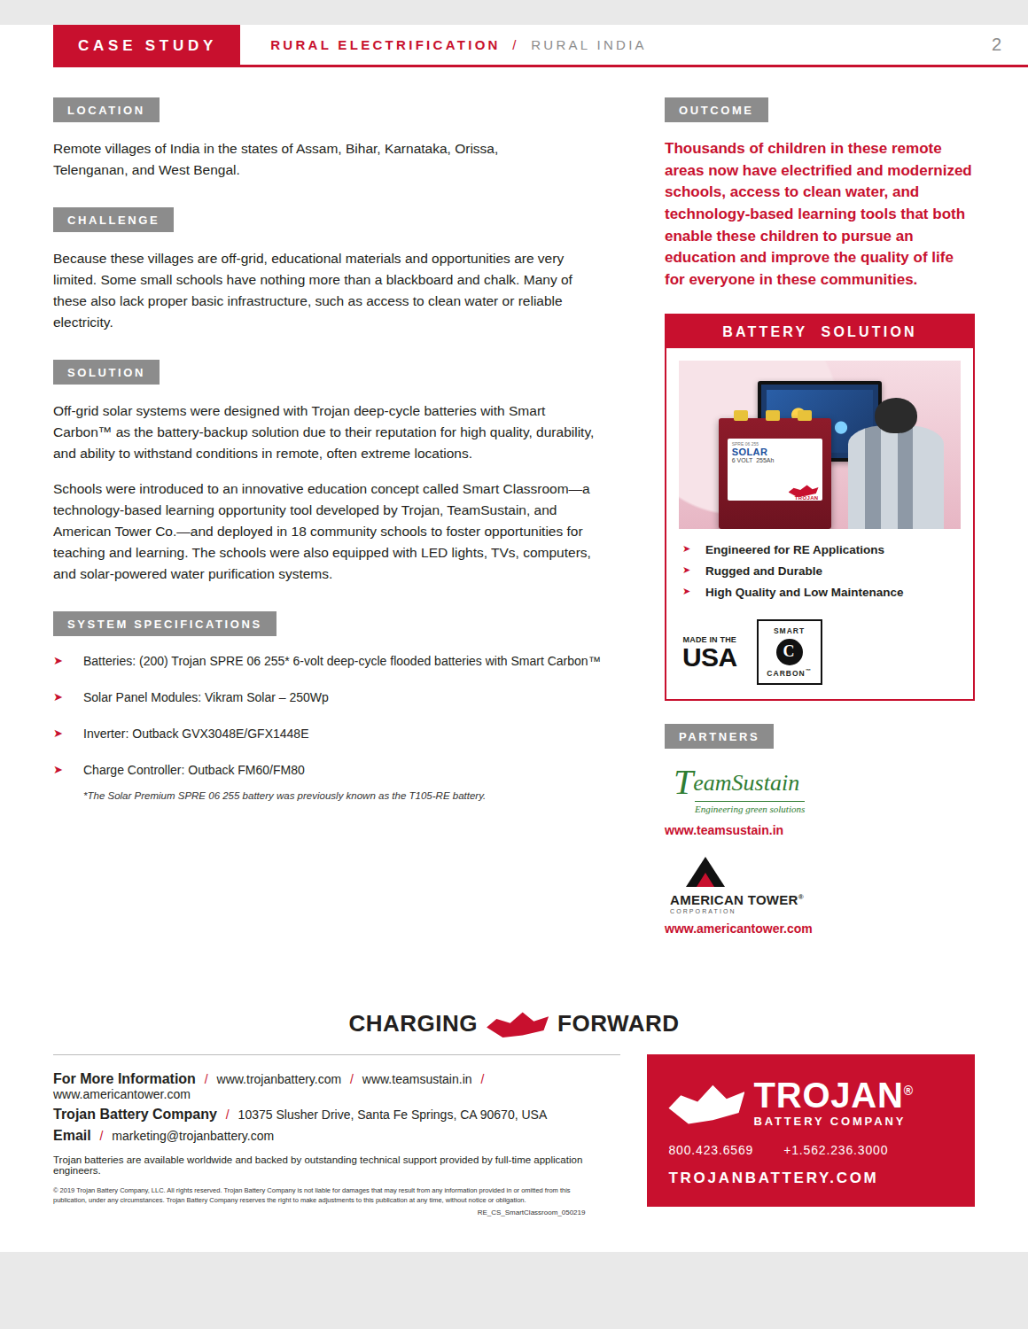CASE STUDY
RURAL ELECTRIFICATION / RURAL INDIA
2
LOCATION
Remote villages of India in the states of Assam, Bihar, Karnataka, Orissa,
Telenganan, and West Bengal.
CHALLENGE
Because these villages are off-grid, educational materials and opportunities are very limited. Some small schools have nothing more than a blackboard and chalk. Many of these also lack proper basic infrastructure, such as access to clean water or reliable electricity.
SOLUTION
Off-grid solar systems were designed with Trojan deep-cycle batteries with Smart Carbon™ as the battery-backup solution due to their reputation for high quality, durability, and ability to withstand conditions in remote, often extreme locations.
Schools were introduced to an innovative education concept called Smart Classroom—a technology-based learning opportunity tool developed by Trojan, TeamSustain, and American Tower Co.—and deployed in 18 community schools to foster opportunities for teaching and learning. The schools were also equipped with LED lights, TVs, computers, and solar-powered water purification systems.
SYSTEM SPECIFICATIONS
Batteries: (200) Trojan SPRE 06 255* 6-volt deep-cycle flooded batteries with Smart Carbon™
Solar Panel Modules: Vikram Solar – 250Wp
Inverter: Outback GVX3048E/GFX1448E
Charge Controller: Outback FM60/FM80
*The Solar Premium SPRE 06 255 battery was previously known as the T105-RE battery.
OUTCOME
Thousands of children in these remote areas now have electrified and modernized schools, access to clean water, and technology-based learning tools that both enable these children to pursue an education and improve the quality of life for everyone in these communities.
BATTERY SOLUTION
SPRE 06 255
SOLAR
6 VOLT 255Ah
TROJAN
Engineered for RE Applications
Rugged and Durable
High Quality and Low Maintenance
MADE IN THE USA
SMART
C
CARBON™
PARTNERS
TeamSustain
Engineering green solutions
www.teamsustain.in
AMERICAN TOWER®
CORPORATION
www.americantower.com
CHARGING FORWARD
For More Information / www.trojanbattery.com / www.teamsustain.in / www.americantower.com
Trojan Battery Company / 10375 Slusher Drive, Santa Fe Springs, CA 90670, USA
Email / marketing@trojanbattery.com
Trojan batteries are available worldwide and backed by outstanding technical support provided by full-time application engineers.
© 2019 Trojan Battery Company, LLC. All rights reserved. Trojan Battery Company is not liable for damages that may result from any information provided in or omitted from this publication, under any circumstances. Trojan Battery Company reserves the right to make adjustments to this publication at any time, without notice or obligation.
RE_CS_SmartClassroom_050219
TROJAN®
BATTERY COMPANY
800.423.6569 +1.562.236.3000
TROJANBATTERY.COM